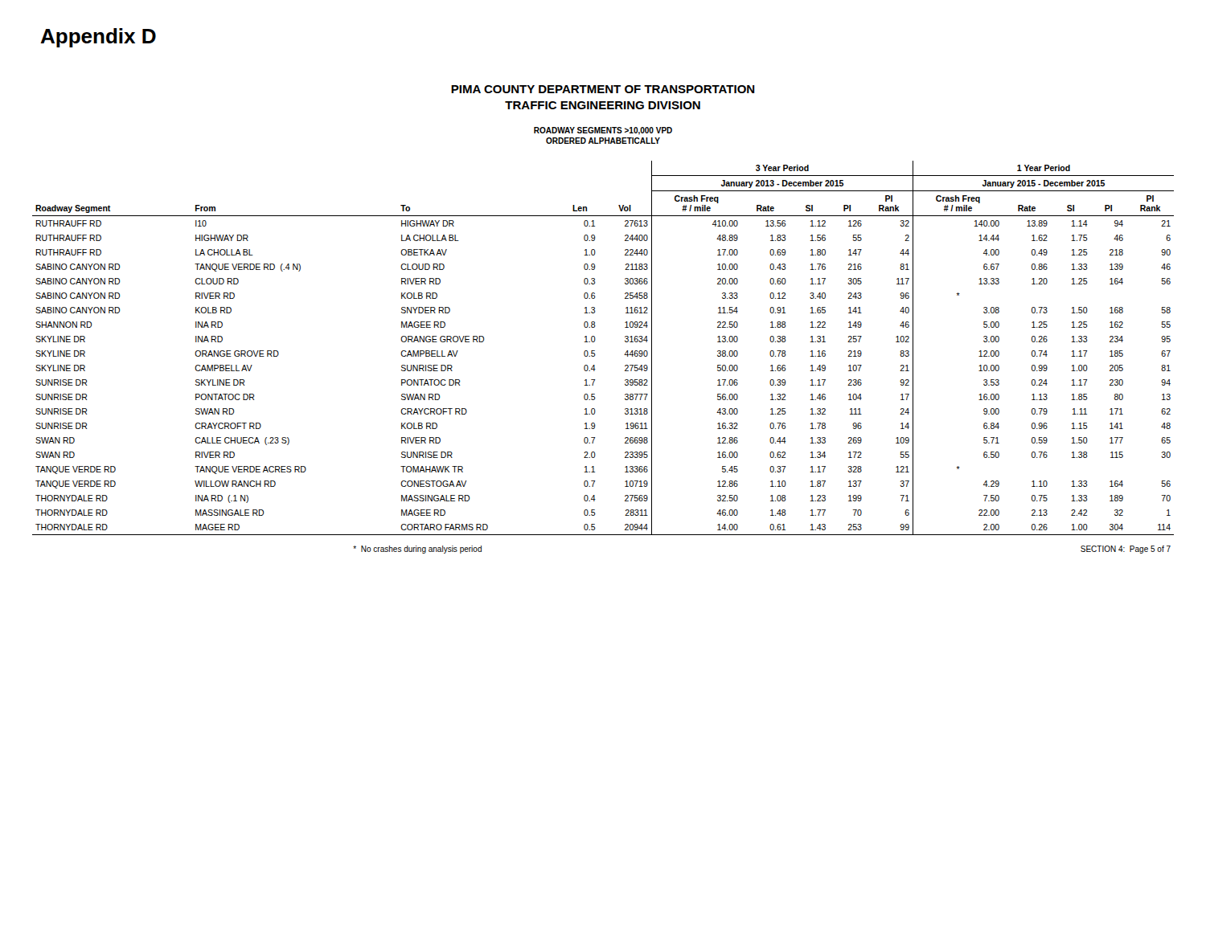Appendix D
PIMA COUNTY DEPARTMENT OF TRANSPORTATION
TRAFFIC ENGINEERING DIVISION
ROADWAY SEGMENTS >10,000 VPD
ORDERED ALPHABETICALLY
| | | | | | 3 Year Period | 1 Year Period |
| --- | --- | --- | --- | --- | --- | --- |
| | | | | | January 2013 - December 2015 | January 2015 - December 2015 |
| Roadway Segment | From | To | Len | Vol | Crash Freq # / mile | Rate | SI | PI | PI Rank | Crash Freq # / mile | Rate | SI | PI | PI Rank |
| RUTHRAUFF RD | I10 | HIGHWAY DR | 0.1 | 27613 | 410.00 | 13.56 | 1.12 | 126 | 32 | 140.00 | 13.89 | 1.14 | 94 | 21 |
| RUTHRAUFF RD | HIGHWAY DR | LA CHOLLA BL | 0.9 | 24400 | 48.89 | 1.83 | 1.56 | 55 | 2 | 14.44 | 1.62 | 1.75 | 46 | 6 |
| RUTHRAUFF RD | LA CHOLLA BL | OBETKA AV | 1.0 | 22440 | 17.00 | 0.69 | 1.80 | 147 | 44 | 4.00 | 0.49 | 1.25 | 218 | 90 |
| SABINO CANYON RD | TANQUE VERDE RD (.4 N) | CLOUD RD | 0.9 | 21183 | 10.00 | 0.43 | 1.76 | 216 | 81 | 6.67 | 0.86 | 1.33 | 139 | 46 |
| SABINO CANYON RD | CLOUD RD | RIVER RD | 0.3 | 30366 | 20.00 | 0.60 | 1.17 | 305 | 117 | 13.33 | 1.20 | 1.25 | 164 | 56 |
| SABINO CANYON RD | RIVER RD | KOLB RD | 0.6 | 25458 | 3.33 | 0.12 | 3.40 | 243 | 96 | * | | | | |
| SABINO CANYON RD | KOLB RD | SNYDER RD | 1.3 | 11612 | 11.54 | 0.91 | 1.65 | 141 | 40 | 3.08 | 0.73 | 1.50 | 168 | 58 |
| SHANNON RD | INA RD | MAGEE RD | 0.8 | 10924 | 22.50 | 1.88 | 1.22 | 149 | 46 | 5.00 | 1.25 | 1.25 | 162 | 55 |
| SKYLINE DR | INA RD | ORANGE GROVE RD | 1.0 | 31634 | 13.00 | 0.38 | 1.31 | 257 | 102 | 3.00 | 0.26 | 1.33 | 234 | 95 |
| SKYLINE DR | ORANGE GROVE RD | CAMPBELL AV | 0.5 | 44690 | 38.00 | 0.78 | 1.16 | 219 | 83 | 12.00 | 0.74 | 1.17 | 185 | 67 |
| SKYLINE DR | CAMPBELL AV | SUNRISE DR | 0.4 | 27549 | 50.00 | 1.66 | 1.49 | 107 | 21 | 10.00 | 0.99 | 1.00 | 205 | 81 |
| SUNRISE DR | SKYLINE DR | PONTATOC DR | 1.7 | 39582 | 17.06 | 0.39 | 1.17 | 236 | 92 | 3.53 | 0.24 | 1.17 | 230 | 94 |
| SUNRISE DR | PONTATOC DR | SWAN RD | 0.5 | 38777 | 56.00 | 1.32 | 1.46 | 104 | 17 | 16.00 | 1.13 | 1.85 | 80 | 13 |
| SUNRISE DR | SWAN RD | CRAYCROFT RD | 1.0 | 31318 | 43.00 | 1.25 | 1.32 | 111 | 24 | 9.00 | 0.79 | 1.11 | 171 | 62 |
| SUNRISE DR | CRAYCROFT RD | KOLB RD | 1.9 | 19611 | 16.32 | 0.76 | 1.78 | 96 | 14 | 6.84 | 0.96 | 1.15 | 141 | 48 |
| SWAN RD | CALLE CHUECA (.23 S) | RIVER RD | 0.7 | 26698 | 12.86 | 0.44 | 1.33 | 269 | 109 | 5.71 | 0.59 | 1.50 | 177 | 65 |
| SWAN RD | RIVER RD | SUNRISE DR | 2.0 | 23395 | 16.00 | 0.62 | 1.34 | 172 | 55 | 6.50 | 0.76 | 1.38 | 115 | 30 |
| TANQUE VERDE RD | TANQUE VERDE ACRES RD | TOMAHAWK TR | 1.1 | 13366 | 5.45 | 0.37 | 1.17 | 328 | 121 | * | | | | |
| TANQUE VERDE RD | WILLOW RANCH RD | CONESTOGA AV | 0.7 | 10719 | 12.86 | 1.10 | 1.87 | 137 | 37 | 4.29 | 1.10 | 1.33 | 164 | 56 |
| THORNYDALE RD | INA RD (.1 N) | MASSINGALE RD | 0.4 | 27569 | 32.50 | 1.08 | 1.23 | 199 | 71 | 7.50 | 0.75 | 1.33 | 189 | 70 |
| THORNYDALE RD | MASSINGALE RD | MAGEE RD | 0.5 | 28311 | 46.00 | 1.48 | 1.77 | 70 | 6 | 22.00 | 2.13 | 2.42 | 32 | 1 |
| THORNYDALE RD | MAGEE RD | CORTARO FARMS RD | 0.5 | 20944 | 14.00 | 0.61 | 1.43 | 253 | 99 | 2.00 | 0.26 | 1.00 | 304 | 114 |
* No crashes during analysis period
SECTION 4: Page 5 of 7